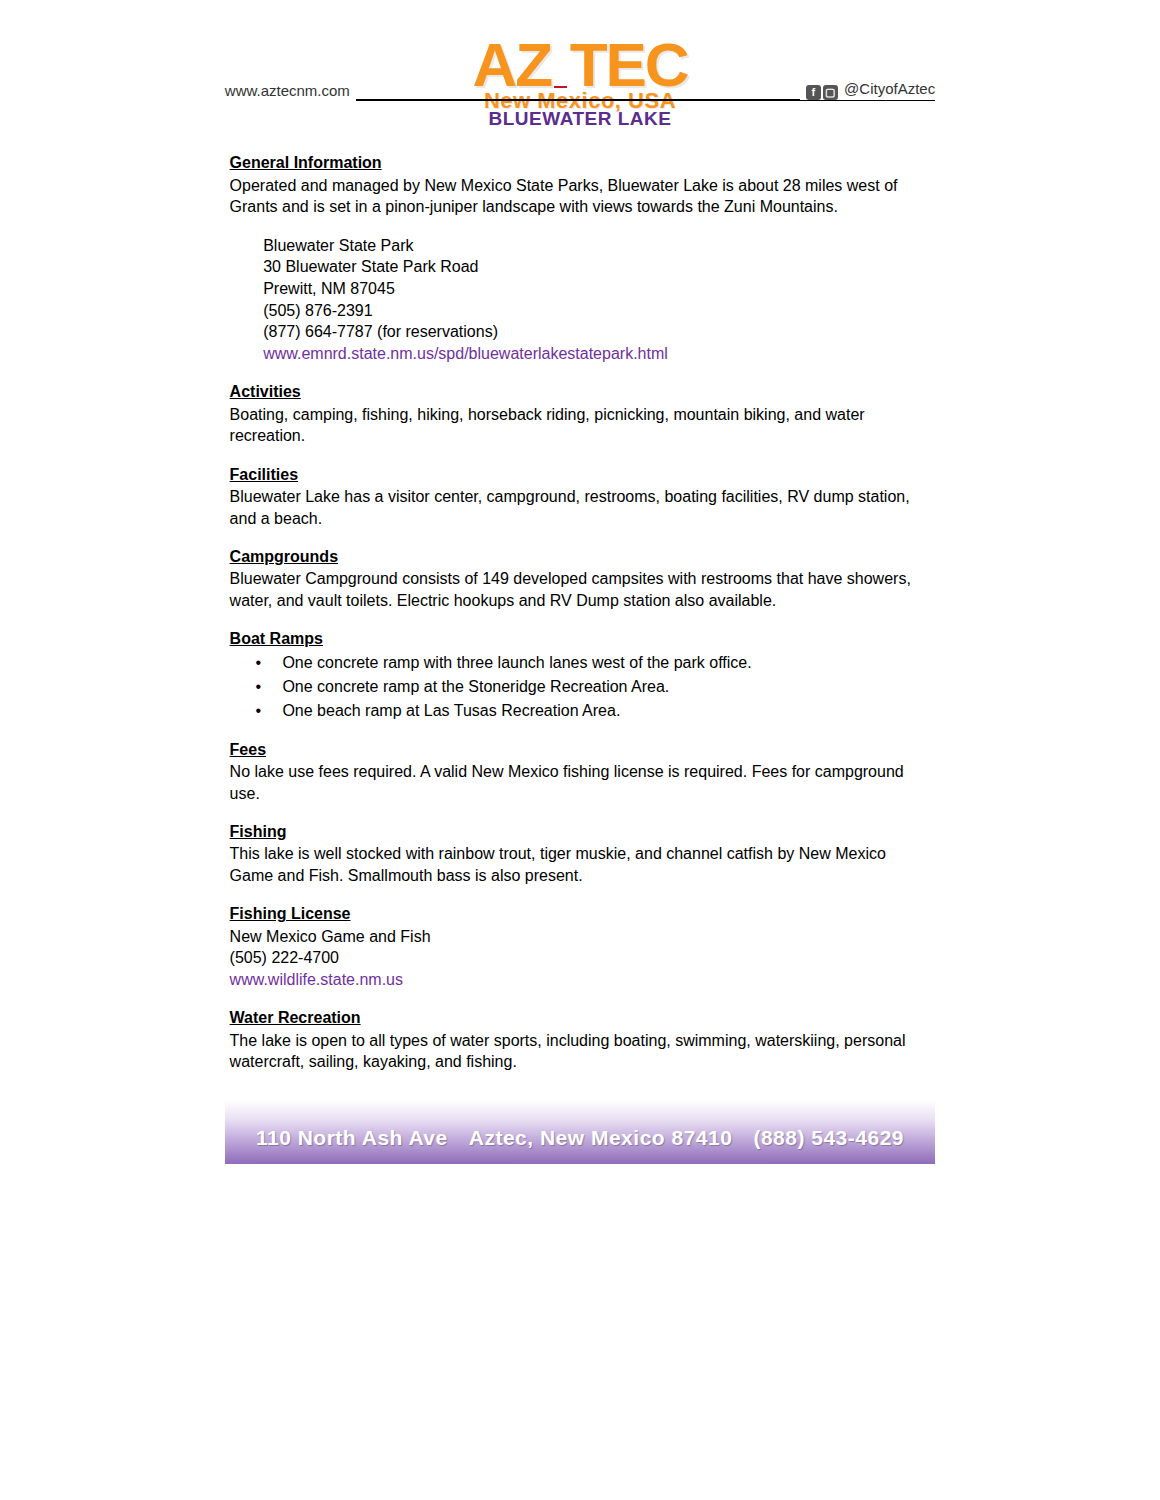AZ TEC
New Mexico, USA
www.aztecnm.com
f▢ @CityofAztec
BLUEWATER LAKE
General Information
Operated and managed by New Mexico State Parks, Bluewater Lake is about 28 miles west of Grants and is set in a pinon-juniper landscape with views towards the Zuni Mountains.
Bluewater State Park
30 Bluewater State Park Road
Prewitt, NM 87045
(505) 876-2391
(877) 664-7787 (for reservations)
www.emnrd.state.nm.us/spd/bluewaterlakestatepark.html
Activities
Boating, camping, fishing, hiking, horseback riding, picnicking, mountain biking, and water recreation.
Facilities
Bluewater Lake has a visitor center, campground, restrooms, boating facilities, RV dump station, and a beach.
Campgrounds
Bluewater Campground consists of 149 developed campsites with restrooms that have showers, water, and vault toilets. Electric hookups and RV Dump station also available.
Boat Ramps
One concrete ramp with three launch lanes west of the park office.
One concrete ramp at the Stoneridge Recreation Area.
One beach ramp at Las Tusas Recreation Area.
Fees
No lake use fees required. A valid New Mexico fishing license is required. Fees for campground use.
Fishing
This lake is well stocked with rainbow trout, tiger muskie, and channel catfish by New Mexico Game and Fish. Smallmouth bass is also present.
Fishing License
New Mexico Game and Fish
(505) 222-4700
www.wildlife.state.nm.us
Water Recreation
The lake is open to all types of water sports, including boating, swimming, waterskiing, personal watercraft, sailing, kayaking, and fishing.
110 North Ash Ave Aztec, New Mexico 87410 (888) 543-4629